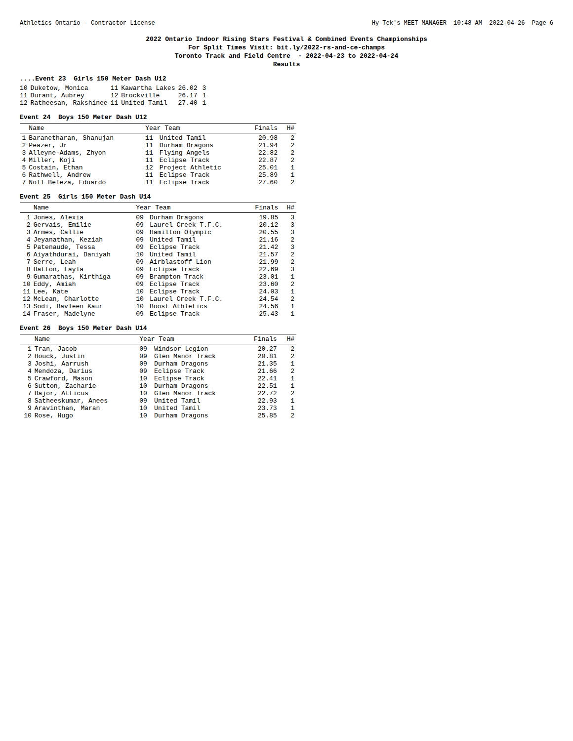Athletics Ontario - Contractor License Hy-Tek's MEET MANAGER 10:48 AM 2022-04-26 Page 6
2022 Ontario Indoor Rising Stars Festival & Combined Events Championships
For Split Times Visit: bit.ly/2022-rs-and-ce-champs
Toronto Track and Field Centre - 2022-04-23 to 2022-04-24
Results
....Event 23 Girls 150 Meter Dash U12
| 10 | Duketow, Monica | 11 | Kawartha Lakes | 26.02 | 3 |
| 11 | Durant, Aubrey | 12 | Brockville | 26.17 | 1 |
| 12 | Ratheesan, Rakshinee | 11 | United Tamil | 27.40 | 1 |
Event 24 Boys 150 Meter Dash U12
| | Name | Year Team | Finals | H# |
| --- | --- | --- | --- | --- |
| 1 | Baranetharan, Shanujan | 11 | United Tamil | 20.98 | 2 |
| 2 | Peazer, Jr | 11 | Durham Dragons | 21.94 | 2 |
| 3 | Alleyne-Adams, Zhyon | 11 | Flying Angels | 22.82 | 2 |
| 4 | Miller, Koji | 11 | Eclipse Track | 22.87 | 2 |
| 5 | Costain, Ethan | 12 | Project Athletic | 25.01 | 1 |
| 6 | Rathwell, Andrew | 11 | Eclipse Track | 25.89 | 1 |
| 7 | Noll Beleza, Eduardo | 11 | Eclipse Track | 27.60 | 2 |
Event 25 Girls 150 Meter Dash U14
| | Name | Year Team | Finals | H# |
| --- | --- | --- | --- | --- |
| 1 | Jones, Alexia | 09 | Durham Dragons | 19.85 | 3 |
| 2 | Gervais, Emilie | 09 | Laurel Creek T.F.C. | 20.12 | 3 |
| 3 | Armes, Callie | 09 | Hamilton Olympic | 20.55 | 3 |
| 4 | Jeyanathan, Keziah | 09 | United Tamil | 21.16 | 2 |
| 5 | Patenaude, Tessa | 09 | Eclipse Track | 21.42 | 3 |
| 6 | Aiyathdurai, Daniyah | 10 | United Tamil | 21.57 | 2 |
| 7 | Serre, Leah | 09 | Airblastoff Lion | 21.99 | 2 |
| 8 | Hatton, Layla | 09 | Eclipse Track | 22.69 | 3 |
| 9 | Gumarathas, Kirthiga | 09 | Brampton Track | 23.01 | 1 |
| 10 | Eddy, Amiah | 09 | Eclipse Track | 23.60 | 2 |
| 11 | Lee, Kate | 10 | Eclipse Track | 24.03 | 1 |
| 12 | McLean, Charlotte | 10 | Laurel Creek T.F.C. | 24.54 | 2 |
| 13 | Sodi, Bavleen Kaur | 10 | Boost Athletics | 24.56 | 1 |
| 14 | Fraser, Madelyne | 09 | Eclipse Track | 25.43 | 1 |
Event 26 Boys 150 Meter Dash U14
| | Name | Year Team | Finals | H# |
| --- | --- | --- | --- | --- |
| 1 | Tran, Jacob | 09 | Windsor Legion | 20.27 | 2 |
| 2 | Houck, Justin | 09 | Glen Manor Track | 20.81 | 2 |
| 3 | Joshi, Aarrush | 09 | Durham Dragons | 21.35 | 1 |
| 4 | Mendoza, Darius | 09 | Eclipse Track | 21.66 | 2 |
| 5 | Crawford, Mason | 10 | Eclipse Track | 22.41 | 1 |
| 6 | Sutton, Zacharie | 10 | Durham Dragons | 22.51 | 1 |
| 7 | Bajor, Atticus | 10 | Glen Manor Track | 22.72 | 2 |
| 8 | Satheeskumar, Anees | 09 | United Tamil | 22.93 | 1 |
| 9 | Aravinthan, Maran | 10 | United Tamil | 23.73 | 1 |
| 10 | Rose, Hugo | 10 | Durham Dragons | 25.85 | 2 |